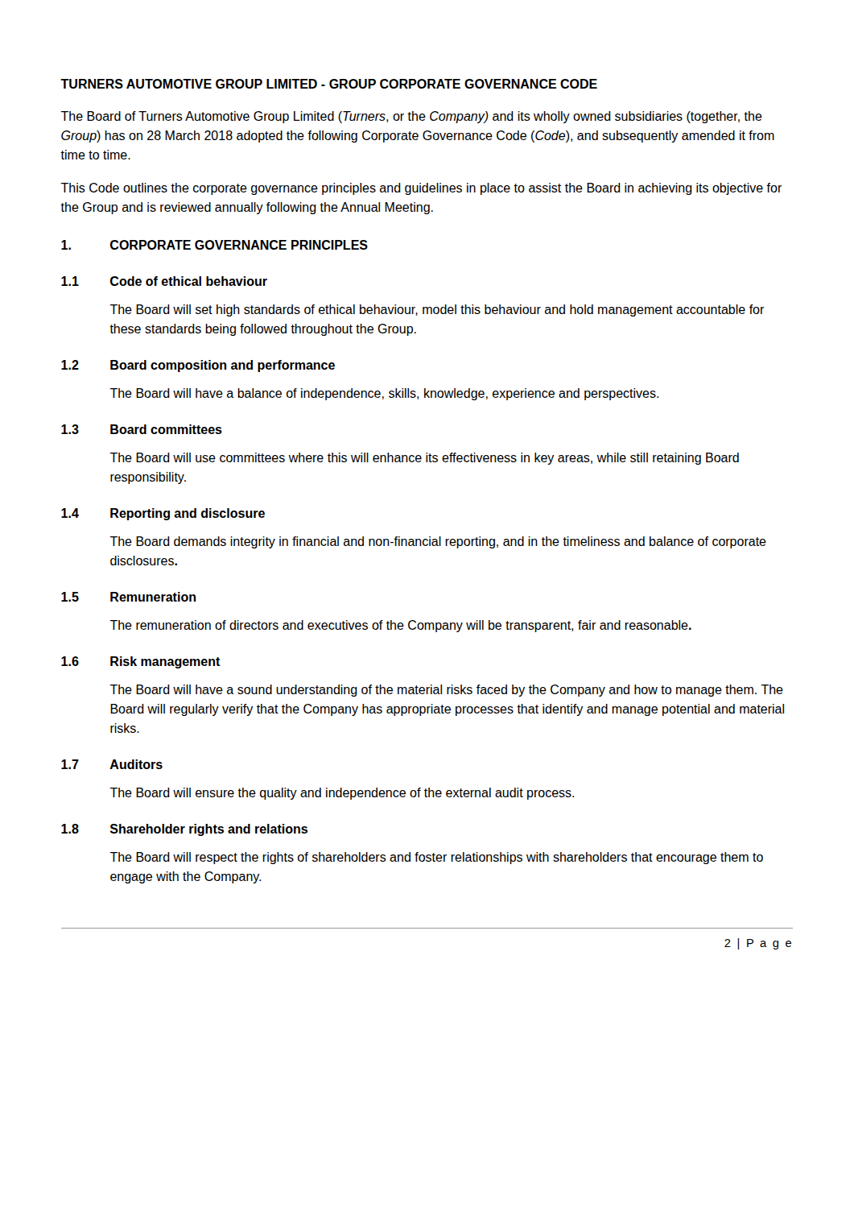TURNERS AUTOMOTIVE GROUP LIMITED - GROUP CORPORATE GOVERNANCE CODE
The Board of Turners Automotive Group Limited (Turners, or the Company) and its wholly owned subsidiaries (together, the Group) has on 28 March 2018 adopted the following Corporate Governance Code (Code), and subsequently amended it from time to time.
This Code outlines the corporate governance principles and guidelines in place to assist the Board in achieving its objective for the Group and is reviewed annually following the Annual Meeting.
1. CORPORATE GOVERNANCE PRINCIPLES
1.1 Code of ethical behaviour
The Board will set high standards of ethical behaviour, model this behaviour and hold management accountable for these standards being followed throughout the Group.
1.2 Board composition and performance
The Board will have a balance of independence, skills, knowledge, experience and perspectives.
1.3 Board committees
The Board will use committees where this will enhance its effectiveness in key areas, while still retaining Board responsibility.
1.4 Reporting and disclosure
The Board demands integrity in financial and non-financial reporting, and in the timeliness and balance of corporate disclosures.
1.5 Remuneration
The remuneration of directors and executives of the Company will be transparent, fair and reasonable.
1.6 Risk management
The Board will have a sound understanding of the material risks faced by the Company and how to manage them. The Board will regularly verify that the Company has appropriate processes that identify and manage potential and material risks.
1.7 Auditors
The Board will ensure the quality and independence of the external audit process.
1.8 Shareholder rights and relations
The Board will respect the rights of shareholders and foster relationships with shareholders that encourage them to engage with the Company.
2 | P a g e